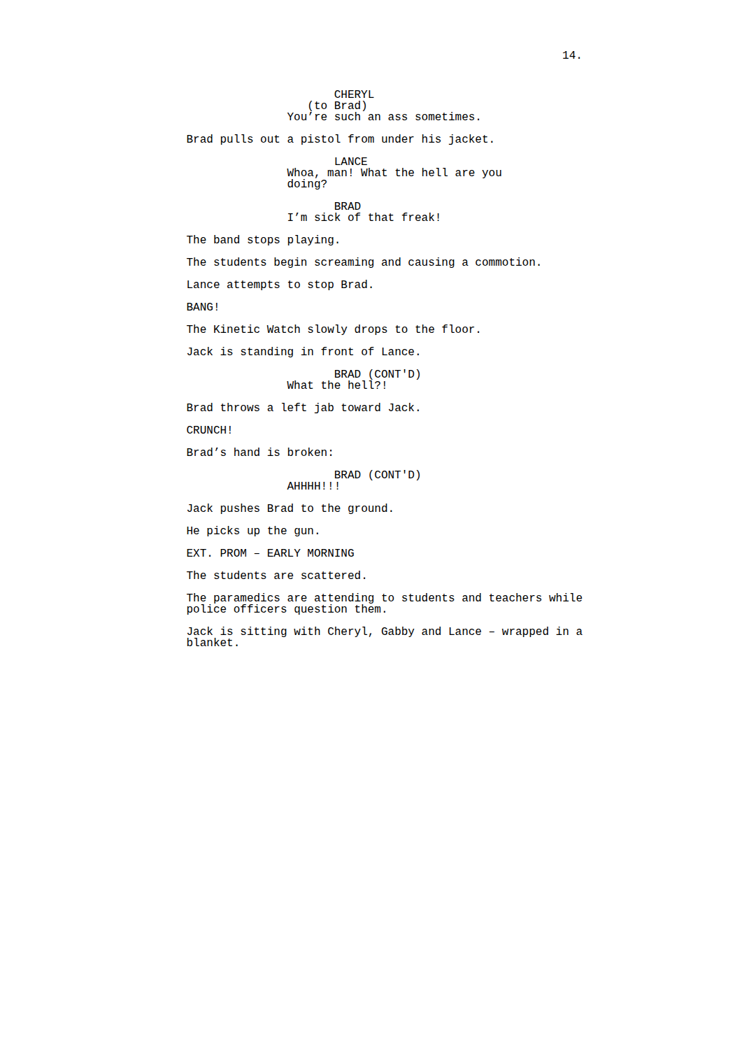14.
CHERYL
(to Brad)
You’re such an ass sometimes.
Brad pulls out a pistol from under his jacket.
LANCE
Whoa, man! What the hell are you doing?
BRAD
I’m sick of that freak!
The band stops playing.
The students begin screaming and causing a commotion.
Lance attempts to stop Brad.
BANG!
The Kinetic Watch slowly drops to the floor.
Jack is standing in front of Lance.
BRAD (CONT'D)
What the hell?!
Brad throws a left jab toward Jack.
CRUNCH!
Brad’s hand is broken:
BRAD (CONT'D)
AHHHH!!!
Jack pushes Brad to the ground.
He picks up the gun.
EXT. PROM – EARLY MORNING
The students are scattered.
The paramedics are attending to students and teachers while police officers question them.
Jack is sitting with Cheryl, Gabby and Lance – wrapped in a blanket.